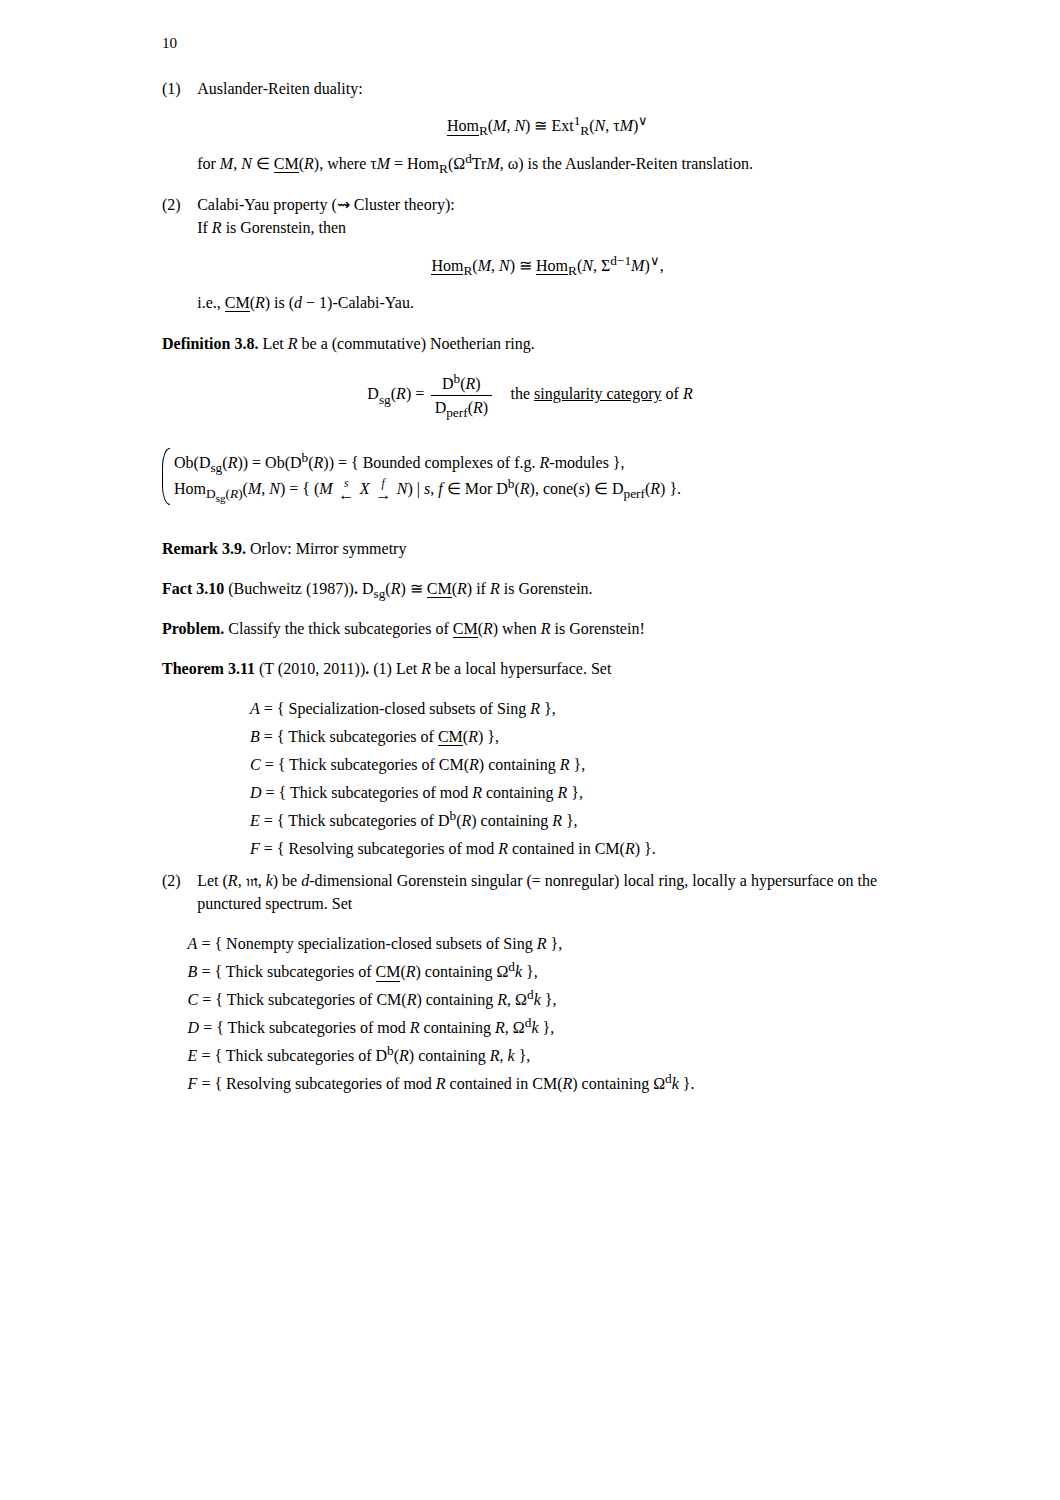10
(1) Auslander-Reiten duality:
HomR(M, N) ≅ Ext1R(N, τM)∨
for M, N ∈ CM(R), where τM = HomR(ΩdTrM, ω) is the Auslander-Reiten translation.
(2) Calabi-Yau property (⇝ Cluster theory):
If R is Gorenstein, then
HomR(M, N) ≅ HomR(N, Σd−1M)∨,
i.e., CM(R) is (d − 1)-Calabi-Yau.
Definition 3.8. Let R be a (commutative) Noetherian ring.
Dsg(R) = Db(R) Dperf(R) the singularity category of R
Ob(Dsg(R)) = Ob(Db(R)) = { Bounded complexes of f.g. R-modules },
HomDsg(R)(M, N) = { (M s← X f→ N) | s, f ∈ Mor Db(R), cone(s) ∈ Dperf(R) }.
Remark 3.9. Orlov: Mirror symmetry
Fact 3.10 (Buchweitz (1987)). Dsg(R) ≅ CM(R) if R is Gorenstein.
Problem. Classify the thick subcategories of CM(R) when R is Gorenstein!
Theorem 3.11 (T (2010, 2011)). (1) Let R be a local hypersurface. Set
A = { Specialization-closed subsets of Sing R },
B = { Thick subcategories of CM(R) },
C = { Thick subcategories of CM(R) containing R },
D = { Thick subcategories of mod R containing R },
E = { Thick subcategories of Db(R) containing R },
F = { Resolving subcategories of mod R contained in CM(R) }.
(2) Let (R, 𝔪, k) be d-dimensional Gorenstein singular (= nonregular) local ring, locally a hypersurface on the punctured spectrum. Set
A = { Nonempty specialization-closed subsets of Sing R },
B = { Thick subcategories of CM(R) containing Ωdk },
C = { Thick subcategories of CM(R) containing R, Ωdk },
D = { Thick subcategories of mod R containing R, Ωdk },
E = { Thick subcategories of Db(R) containing R, k },
F = { Resolving subcategories of mod R contained in CM(R) containing Ωdk }.